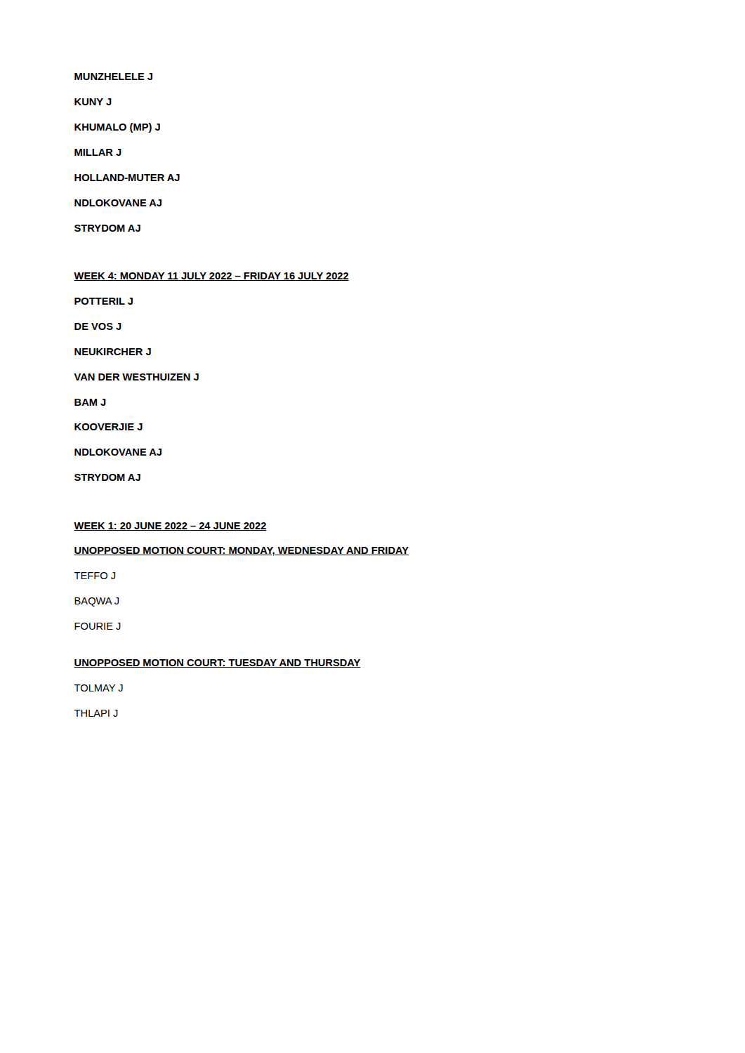MUNZHELELE J
KUNY J
KHUMALO (MP) J
MILLAR J
HOLLAND-MUTER AJ
NDLOKOVANE AJ
STRYDOM AJ
WEEK 4: MONDAY 11 JULY 2022 – FRIDAY 16 JULY 2022
POTTERIL J
DE VOS J
NEUKIRCHER J
VAN DER WESTHUIZEN J
BAM J
KOOVERJIE J
NDLOKOVANE AJ
STRYDOM AJ
WEEK 1: 20 JUNE 2022 – 24 JUNE 2022
UNOPPOSED MOTION COURT: MONDAY, WEDNESDAY AND FRIDAY
TEFFO J
BAQWA J
FOURIE J
UNOPPOSED MOTION COURT: TUESDAY AND THURSDAY
TOLMAY J
THLAPI J